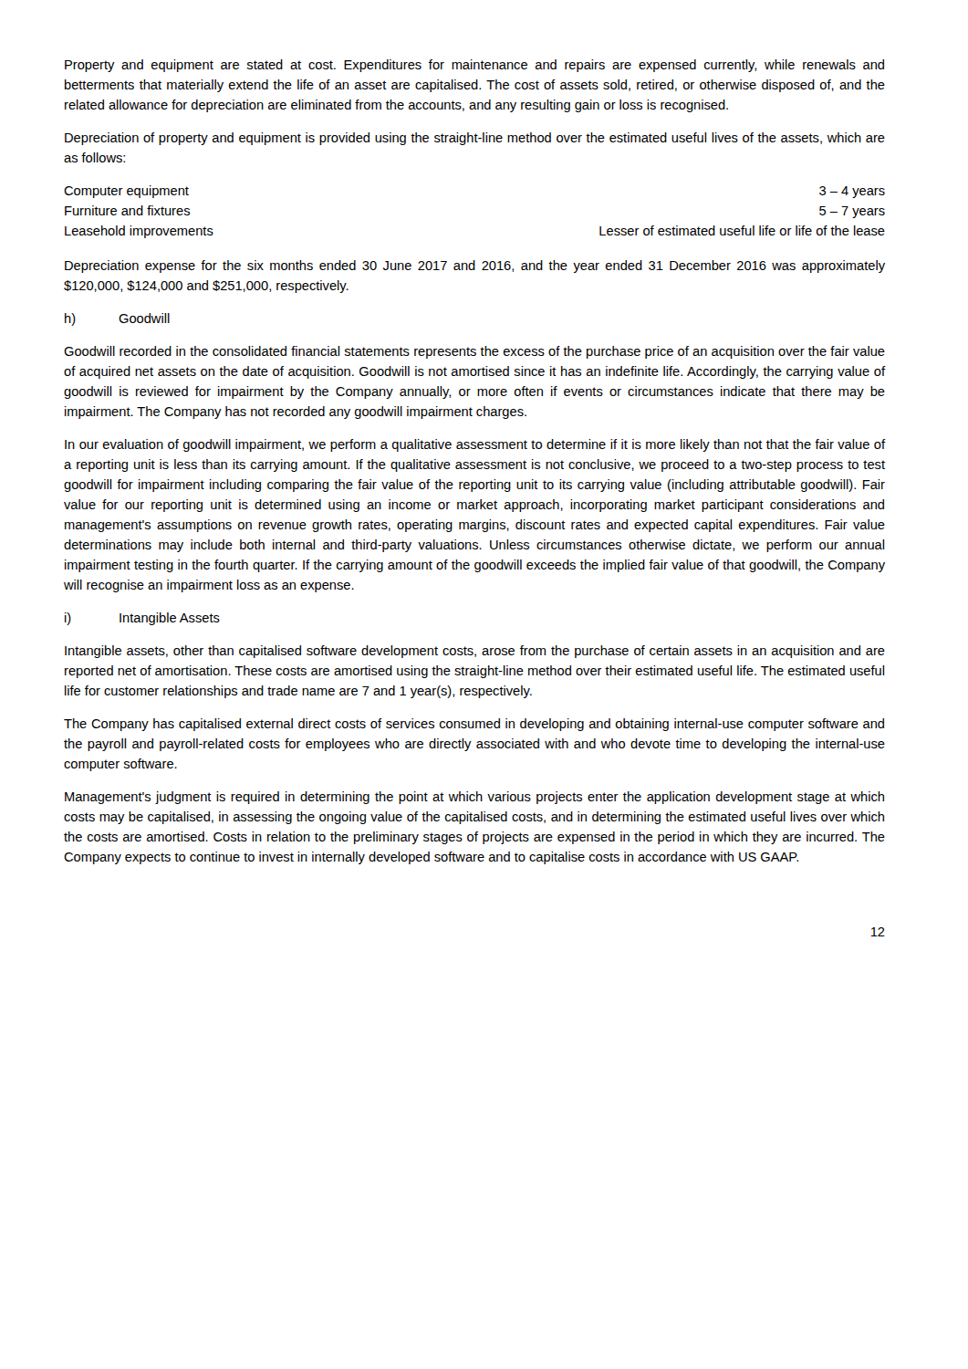Property and equipment are stated at cost. Expenditures for maintenance and repairs are expensed currently, while renewals and betterments that materially extend the life of an asset are capitalised. The cost of assets sold, retired, or otherwise disposed of, and the related allowance for depreciation are eliminated from the accounts, and any resulting gain or loss is recognised.
Depreciation of property and equipment is provided using the straight-line method over the estimated useful lives of the assets, which are as follows:
| Computer equipment | 3 – 4 years |
| Furniture and fixtures | 5 – 7 years |
| Leasehold improvements | Lesser of estimated useful life or life of the lease |
Depreciation expense for the six months ended 30 June 2017 and 2016, and the year ended 31 December 2016 was approximately $120,000, $124,000 and $251,000, respectively.
h) Goodwill
Goodwill recorded in the consolidated financial statements represents the excess of the purchase price of an acquisition over the fair value of acquired net assets on the date of acquisition. Goodwill is not amortised since it has an indefinite life. Accordingly, the carrying value of goodwill is reviewed for impairment by the Company annually, or more often if events or circumstances indicate that there may be impairment. The Company has not recorded any goodwill impairment charges.
In our evaluation of goodwill impairment, we perform a qualitative assessment to determine if it is more likely than not that the fair value of a reporting unit is less than its carrying amount. If the qualitative assessment is not conclusive, we proceed to a two-step process to test goodwill for impairment including comparing the fair value of the reporting unit to its carrying value (including attributable goodwill). Fair value for our reporting unit is determined using an income or market approach, incorporating market participant considerations and management's assumptions on revenue growth rates, operating margins, discount rates and expected capital expenditures. Fair value determinations may include both internal and third-party valuations. Unless circumstances otherwise dictate, we perform our annual impairment testing in the fourth quarter. If the carrying amount of the goodwill exceeds the implied fair value of that goodwill, the Company will recognise an impairment loss as an expense.
i) Intangible Assets
Intangible assets, other than capitalised software development costs, arose from the purchase of certain assets in an acquisition and are reported net of amortisation. These costs are amortised using the straight-line method over their estimated useful life. The estimated useful life for customer relationships and trade name are 7 and 1 year(s), respectively.
The Company has capitalised external direct costs of services consumed in developing and obtaining internal-use computer software and the payroll and payroll-related costs for employees who are directly associated with and who devote time to developing the internal-use computer software.
Management's judgment is required in determining the point at which various projects enter the application development stage at which costs may be capitalised, in assessing the ongoing value of the capitalised costs, and in determining the estimated useful lives over which the costs are amortised. Costs in relation to the preliminary stages of projects are expensed in the period in which they are incurred. The Company expects to continue to invest in internally developed software and to capitalise costs in accordance with US GAAP.
12